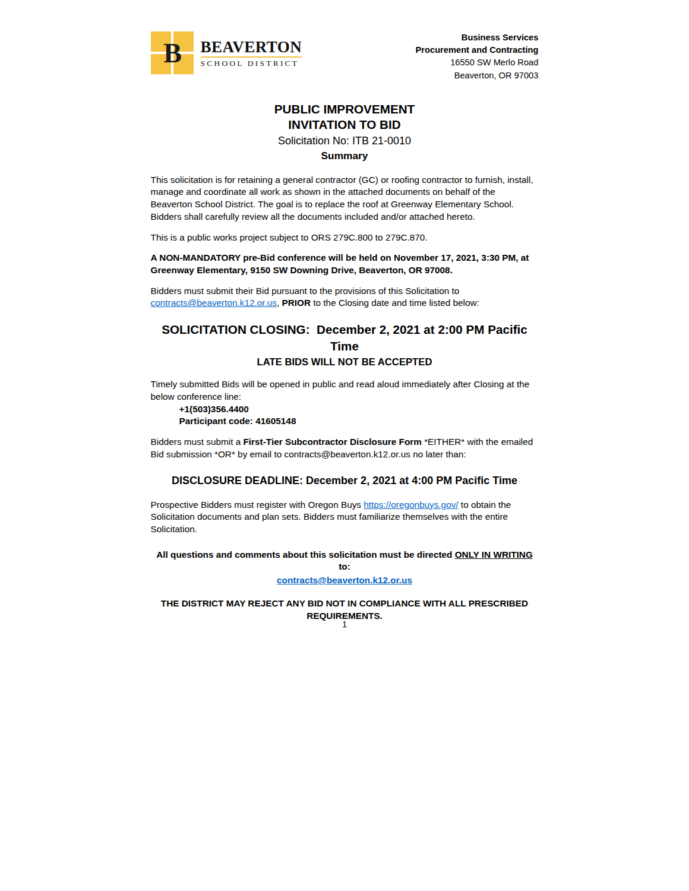B
BEAVERTON
SCHOOL DISTRICT
Business Services
Procurement and Contracting
16550 SW Merlo Road
Beaverton, OR 97003
PUBLIC IMPROVEMENT
INVITATION TO BID
Solicitation No: ITB 21-0010
Summary
This solicitation is for retaining a general contractor (GC) or roofing contractor to furnish, install, manage and coordinate all work as shown in the attached documents on behalf of the Beaverton School District. The goal is to replace the roof at Greenway Elementary School. Bidders shall carefully review all the documents included and/or attached hereto.
This is a public works project subject to ORS 279C.800 to 279C.870.
A NON-MANDATORY pre-Bid conference will be held on November 17, 2021, 3:30 PM, at Greenway Elementary, 9150 SW Downing Drive, Beaverton, OR 97008.
Bidders must submit their Bid pursuant to the provisions of this Solicitation to contracts@beaverton.k12.or.us, PRIOR to the Closing date and time listed below:
SOLICITATION CLOSING: December 2, 2021 at 2:00 PM Pacific Time
LATE BIDS WILL NOT BE ACCEPTED
Timely submitted Bids will be opened in public and read aloud immediately after Closing at the below conference line:
+1(503)356.4400
Participant code: 41605148
Bidders must submit a First-Tier Subcontractor Disclosure Form *EITHER* with the emailed Bid submission *OR* by email to contracts@beaverton.k12.or.us no later than:
DISCLOSURE DEADLINE: December 2, 2021 at 4:00 PM Pacific Time
Prospective Bidders must register with Oregon Buys https://oregonbuys.gov/ to obtain the Solicitation documents and plan sets. Bidders must familiarize themselves with the entire Solicitation.
All questions and comments about this solicitation must be directed ONLY IN WRITING to: contracts@beaverton.k12.or.us
THE DISTRICT MAY REJECT ANY BID NOT IN COMPLIANCE WITH ALL PRESCRIBED REQUIREMENTS.
1